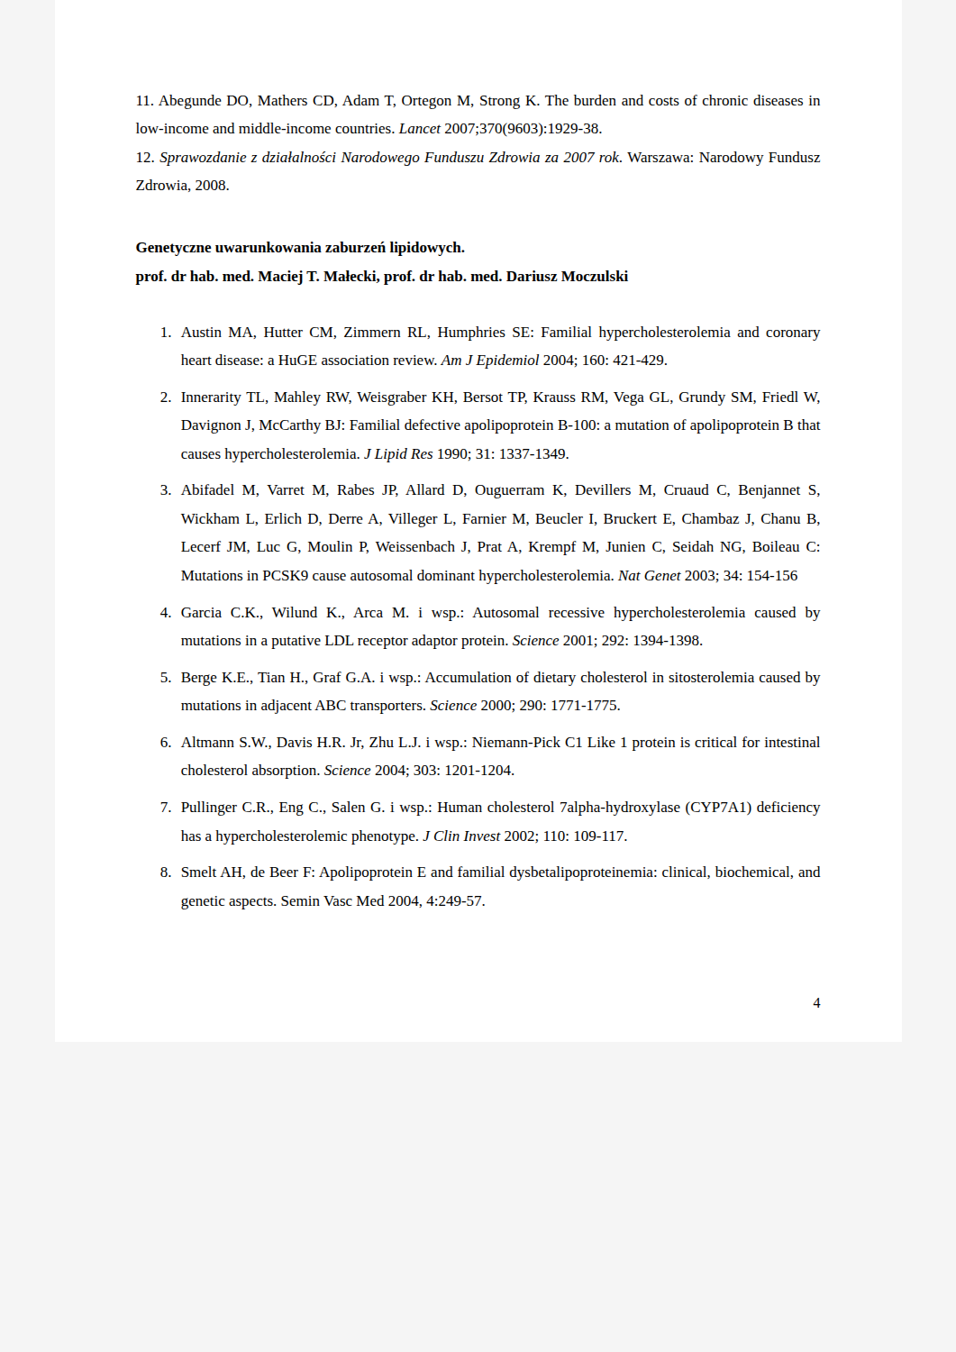11. Abegunde DO, Mathers CD, Adam T, Ortegon M, Strong K. The burden and costs of chronic diseases in low-income and middle-income countries. Lancet 2007;370(9603):1929-38.
12. Sprawozdanie z działalności Narodowego Funduszu Zdrowia za 2007 rok. Warszawa: Narodowy Fundusz Zdrowia, 2008.
Genetyczne uwarunkowania zaburzeń lipidowych.
prof. dr hab. med. Maciej T. Małecki, prof. dr hab. med. Dariusz Moczulski
Austin MA, Hutter CM, Zimmern RL, Humphries SE: Familial hypercholesterolemia and coronary heart disease: a HuGE association review. Am J Epidemiol 2004; 160: 421-429.
Innerarity TL, Mahley RW, Weisgraber KH, Bersot TP, Krauss RM, Vega GL, Grundy SM, Friedl W, Davignon J, McCarthy BJ: Familial defective apolipoprotein B-100: a mutation of apolipoprotein B that causes hypercholesterolemia. J Lipid Res 1990; 31: 1337-1349.
Abifadel M, Varret M, Rabes JP, Allard D, Ouguerram K, Devillers M, Cruaud C, Benjannet S, Wickham L, Erlich D, Derre A, Villeger L, Farnier M, Beucler I, Bruckert E, Chambaz J, Chanu B, Lecerf JM, Luc G, Moulin P, Weissenbach J, Prat A, Krempf M, Junien C, Seidah NG, Boileau C: Mutations in PCSK9 cause autosomal dominant hypercholesterolemia. Nat Genet 2003; 34: 154-156
Garcia C.K., Wilund K., Arca M. i wsp.: Autosomal recessive hypercholesterolemia caused by mutations in a putative LDL receptor adaptor protein. Science 2001; 292: 1394-1398.
Berge K.E., Tian H., Graf G.A. i wsp.: Accumulation of dietary cholesterol in sitosterolemia caused by mutations in adjacent ABC transporters. Science 2000; 290: 1771-1775.
Altmann S.W., Davis H.R. Jr, Zhu L.J. i wsp.: Niemann-Pick C1 Like 1 protein is critical for intestinal cholesterol absorption. Science 2004; 303: 1201-1204.
Pullinger C.R., Eng C., Salen G. i wsp.: Human cholesterol 7alpha-hydroxylase (CYP7A1) deficiency has a hypercholesterolemic phenotype. J Clin Invest 2002; 110: 109-117.
Smelt AH, de Beer F: Apolipoprotein E and familial dysbetalipoproteinemia: clinical, biochemical, and genetic aspects. Semin Vasc Med 2004, 4:249-57.
4